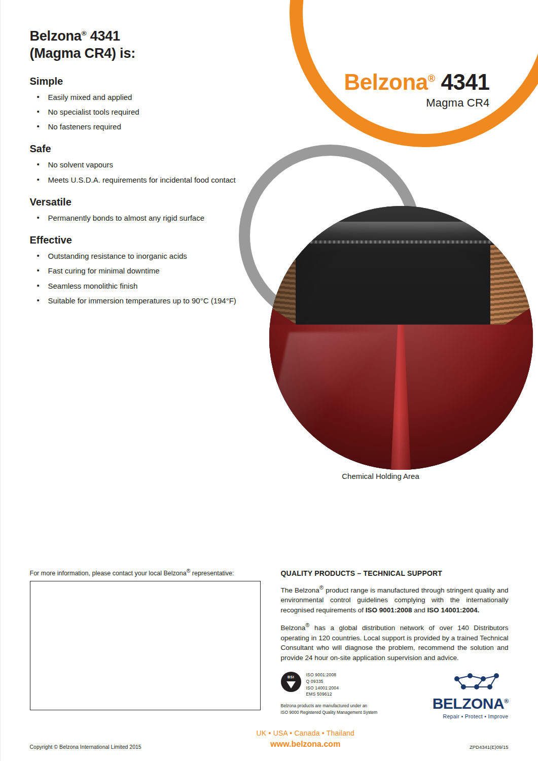Belzona® 4341
Magma CR4
Chemical Holding Area
Belzona® 4341
(Magma CR4) is:
Simple
Easily mixed and applied
No specialist tools required
No fasteners required
Safe
No solvent vapours
Meets U.S.D.A. requirements for incidental food contact
Versatile
Permanently bonds to almost any rigid surface
Effective
Outstanding resistance to inorganic acids
Fast curing for minimal downtime
Seamless monolithic finish
Suitable for immersion temperatures up to 90°C (194°F)
For more information, please contact your local Belzona® representative:
QUALITY PRODUCTS – TECHNICAL SUPPORT
The Belzona® product range is manufactured through stringent quality and environmental control guidelines complying with the internationally recognised requirements of ISO 9001:2008 and ISO 14001:2004.
Belzona® has a global distribution network of over 140 Distributors operating in 120 countries. Local support is provided by a trained Technical Consultant who will diagnose the problem, recommend the solution and provide 24 hour on-site application supervision and advice.
BSI
ISO 9001:2008
Q 09335
ISO 14001:2004
EMS 509612
Belzona products are manufactured under an
ISO 9000 Registered Quality Management System
BELZONA®
Repair • Protect • Improve
Copyright © Belzona International Limited 2015
UK • USA • Canada • Thailand
www.belzona.com
ZPD4341(E)09/15